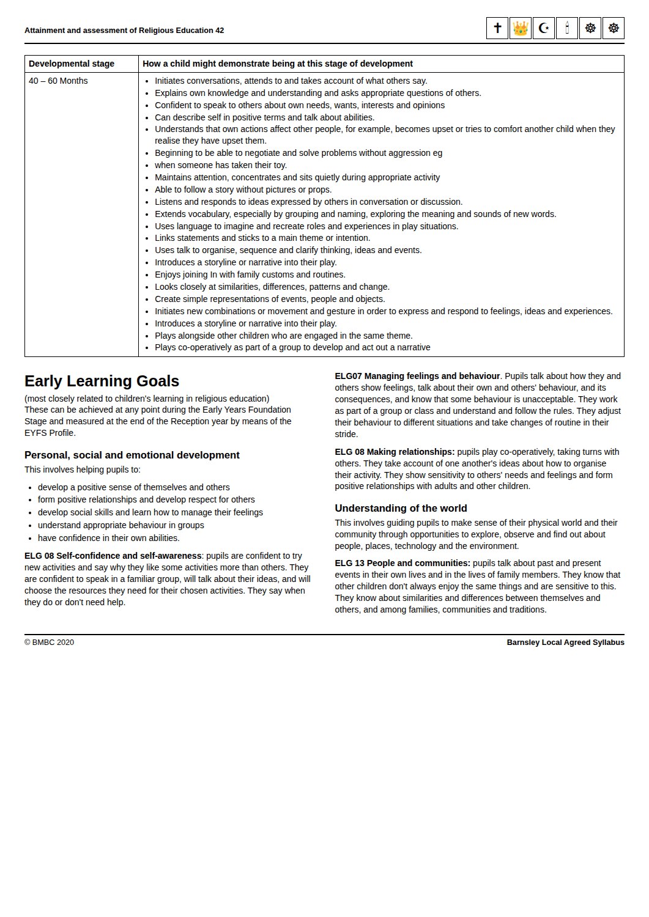Attainment and assessment of Religious Education 42
✝ 👑 ☪ 🕯 ☸ ☸
| Developmental stage | How a child might demonstrate being at this stage of development |
| --- | --- |
| 40 – 60 Months | Initiates conversations, attends to and takes account of what others say. Explains own knowledge and understanding and asks appropriate questions of others. Confident to speak to others about own needs, wants, interests and opinions Can describe self in positive terms and talk about abilities. Understands that own actions affect other people, for example, becomes upset or tries to comfort another child when they realise they have upset them. Beginning to be able to negotiate and solve problems without aggression eg when someone has taken their toy. Maintains attention, concentrates and sits quietly during appropriate activity Able to follow a story without pictures or props. Listens and responds to ideas expressed by others in conversation or discussion. Extends vocabulary, especially by grouping and naming, exploring the meaning and sounds of new words. Uses language to imagine and recreate roles and experiences in play situations. Links statements and sticks to a main theme or intention. Uses talk to organise, sequence and clarify thinking, ideas and events. Introduces a storyline or narrative into their play. Enjoys joining In with family customs and routines. Looks closely at similarities, differences, patterns and change. Create simple representations of events, people and objects. Initiates new combinations or movement and gesture in order to express and respond to feelings, ideas and experiences. Introduces a storyline or narrative into their play. Plays alongside other children who are engaged in the same theme. Plays co-operatively as part of a group to develop and act out a narrative |
Early Learning Goals
(most closely related to children's learning in religious education)
These can be achieved at any point during the Early Years Foundation Stage and measured at the end of the Reception year by means of the EYFS Profile.
Personal, social and emotional development
This involves helping pupils to:
develop a positive sense of themselves and others
form positive relationships and develop respect for others
develop social skills and learn how to manage their feelings
understand appropriate behaviour in groups
have confidence in their own abilities.
ELG 08 Self-confidence and self-awareness: pupils are confident to try new activities and say why they like some activities more than others. They are confident to speak in a familiar group, will talk about their ideas, and will choose the resources they need for their chosen activities. They say when they do or don't need help.
ELG07 Managing feelings and behaviour. Pupils talk about how they and others show feelings, talk about their own and others' behaviour, and its consequences, and know that some behaviour is unacceptable. They work as part of a group or class and understand and follow the rules. They adjust their behaviour to different situations and take changes of routine in their stride.
ELG 08 Making relationships: pupils play co-operatively, taking turns with others. They take account of one another's ideas about how to organise their activity. They show sensitivity to others' needs and feelings and form positive relationships with adults and other children.
Understanding of the world
This involves guiding pupils to make sense of their physical world and their community through opportunities to explore, observe and find out about people, places, technology and the environment.
ELG 13 People and communities: pupils talk about past and present events in their own lives and in the lives of family members. They know that other children don't always enjoy the same things and are sensitive to this. They know about similarities and differences between themselves and others, and among families, communities and traditions.
© BMBC 2020
Barnsley Local Agreed Syllabus